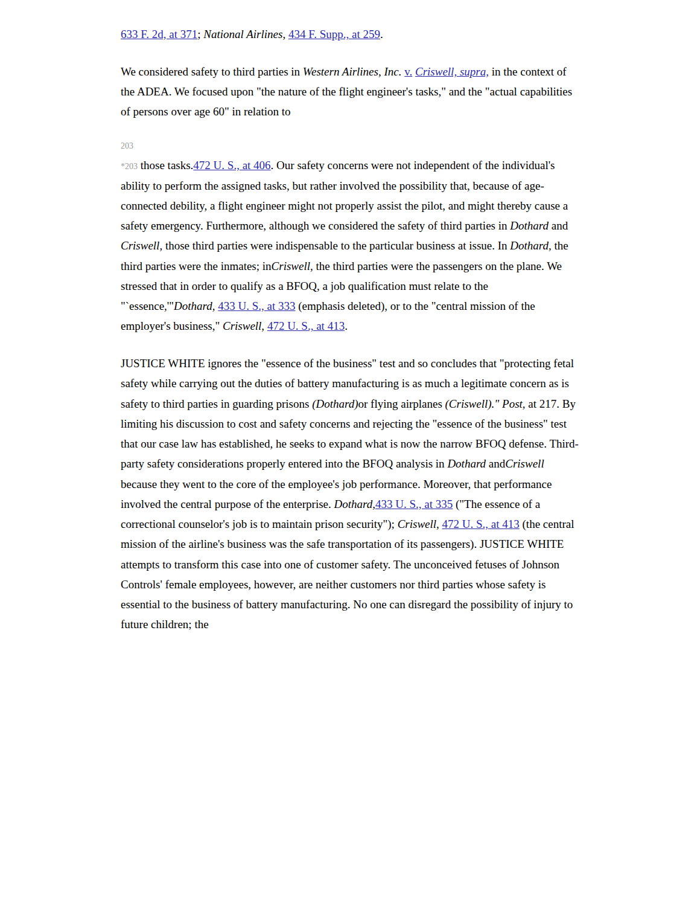633 F. 2d, at 371; National Airlines, 434 F. Supp., at 259.
We considered safety to third parties in Western Airlines, Inc. v. Criswell, supra, in the context of the ADEA. We focused upon "the nature of the flight engineer's tasks," and the "actual capabilities of persons over age 60" in relation to
203
*203 those tasks.472 U. S., at 406. Our safety concerns were not independent of the individual's ability to perform the assigned tasks, but rather involved the possibility that, because of age-connected debility, a flight engineer might not properly assist the pilot, and might thereby cause a safety emergency. Furthermore, although we considered the safety of third parties in Dothard and Criswell, those third parties were indispensable to the particular business at issue. In Dothard, the third parties were the inmates; inCriswell, the third parties were the passengers on the plane. We stressed that in order to qualify as a BFOQ, a job qualification must relate to the "`essence,'"Dothard, 433 U. S., at 333 (emphasis deleted), or to the "central mission of the employer's business," Criswell, 472 U. S., at 413.
JUSTICE WHITE ignores the "essence of the business" test and so concludes that "protecting fetal safety while carrying out the duties of battery manufacturing is as much a legitimate concern as is safety to third parties in guarding prisons (Dothard) or flying airplanes (Criswell)." Post, at 217. By limiting his discussion to cost and safety concerns and rejecting the "essence of the business" test that our case law has established, he seeks to expand what is now the narrow BFOQ defense. Third-party safety considerations properly entered into the BFOQ analysis in Dothard andCriswell because they went to the core of the employee's job performance. Moreover, that performance involved the central purpose of the enterprise. Dothard, 433 U. S., at 335 ("The essence of a correctional counselor's job is to maintain prison security"); Criswell, 472 U. S., at 413 (the central mission of the airline's business was the safe transportation of its passengers). JUSTICE WHITE attempts to transform this case into one of customer safety. The unconceived fetuses of Johnson Controls' female employees, however, are neither customers nor third parties whose safety is essential to the business of battery manufacturing. No one can disregard the possibility of injury to future children; the